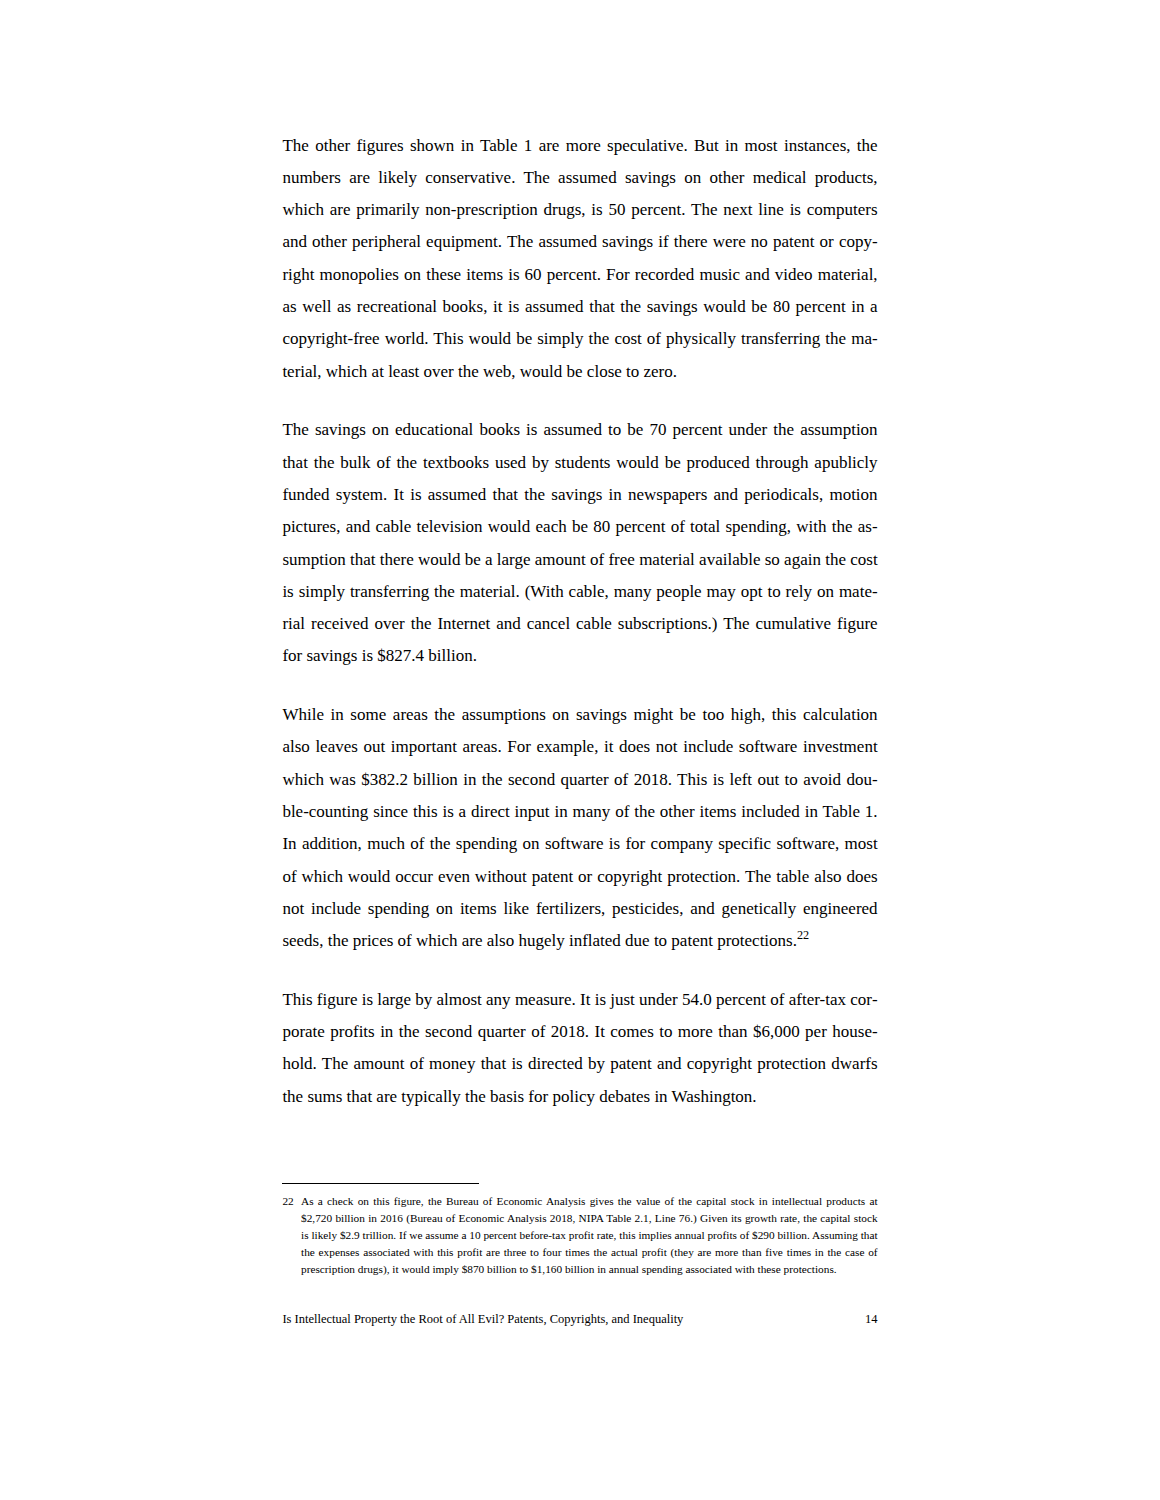The other figures shown in Table 1 are more speculative. But in most instances, the numbers are likely conservative. The assumed savings on other medical products, which are primarily non-prescription drugs, is 50 percent. The next line is computers and other peripheral equipment. The assumed savings if there were no patent or copyright monopolies on these items is 60 percent. For recorded music and video material, as well as recreational books, it is assumed that the savings would be 80 percent in a copyright-free world. This would be simply the cost of physically transferring the material, which at least over the web, would be close to zero.
The savings on educational books is assumed to be 70 percent under the assumption that the bulk of the textbooks used by students would be produced through apublicly funded system. It is assumed that the savings in newspapers and periodicals, motion pictures, and cable television would each be 80 percent of total spending, with the assumption that there would be a large amount of free material available so again the cost is simply transferring the material. (With cable, many people may opt to rely on material received over the Internet and cancel cable subscriptions.) The cumulative figure for savings is $827.4 billion.
While in some areas the assumptions on savings might be too high, this calculation also leaves out important areas. For example, it does not include software investment which was $382.2 billion in the second quarter of 2018. This is left out to avoid double-counting since this is a direct input in many of the other items included in Table 1. In addition, much of the spending on software is for company specific software, most of which would occur even without patent or copyright protection. The table also does not include spending on items like fertilizers, pesticides, and genetically engineered seeds, the prices of which are also hugely inflated due to patent protections.22
This figure is large by almost any measure. It is just under 54.0 percent of after-tax corporate profits in the second quarter of 2018. It comes to more than $6,000 per household. The amount of money that is directed by patent and copyright protection dwarfs the sums that are typically the basis for policy debates in Washington.
22
As a check on this figure, the Bureau of Economic Analysis gives the value of the capital stock in intellectual products at $2,720 billion in 2016 (Bureau of Economic Analysis 2018, NIPA Table 2.1, Line 76.) Given its growth rate, the capital stock is likely $2.9 trillion. If we assume a 10 percent before-tax profit rate, this implies annual profits of $290 billion. Assuming that the expenses associated with this profit are three to four times the actual profit (they are more than five times in the case of prescription drugs), it would imply $870 billion to $1,160 billion in annual spending associated with these protections.
Is Intellectual Property the Root of All Evil? Patents, Copyrights, and Inequality
14